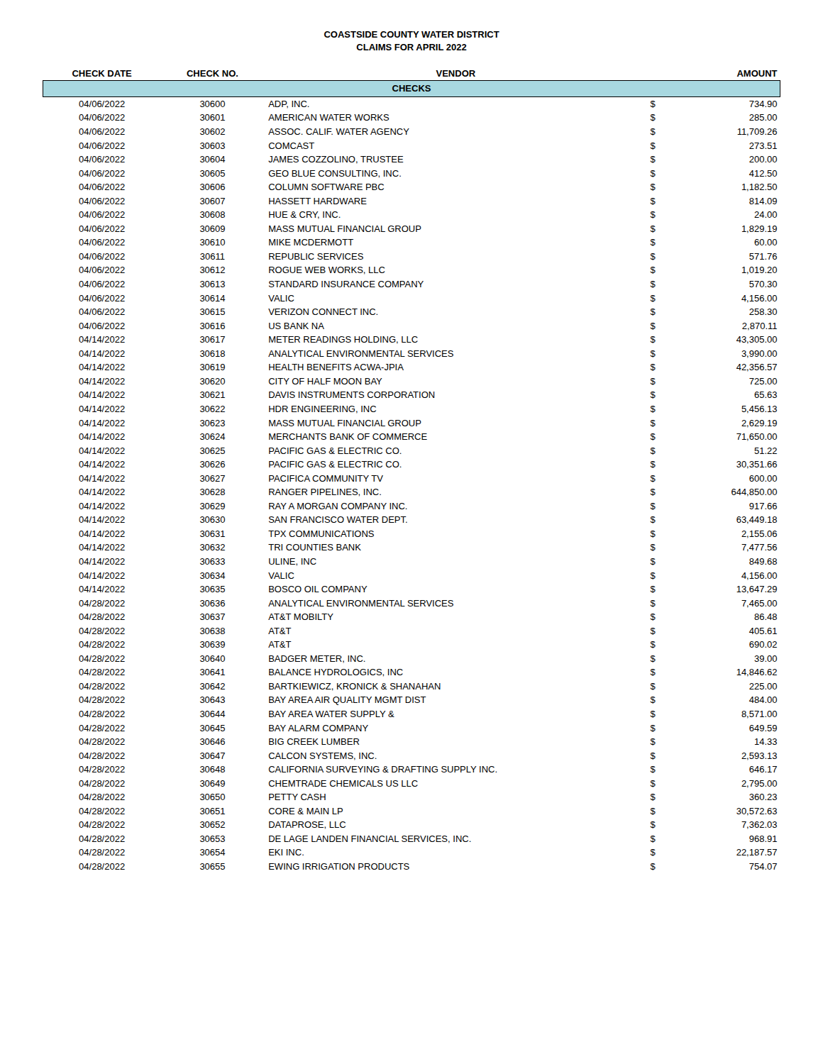COASTSIDE COUNTY WATER DISTRICT
CLAIMS FOR APRIL 2022
| CHECKS |
| CHECK DATE | CHECK NO. | VENDOR | AMOUNT |
| 04/06/2022 | 30600 | ADP, INC. | $ | 734.90 |
| 04/06/2022 | 30601 | AMERICAN WATER WORKS | $ | 285.00 |
| 04/06/2022 | 30602 | ASSOC. CALIF. WATER AGENCY | $ | 11,709.26 |
| 04/06/2022 | 30603 | COMCAST | $ | 273.51 |
| 04/06/2022 | 30604 | JAMES COZZOLINO, TRUSTEE | $ | 200.00 |
| 04/06/2022 | 30605 | GEO BLUE CONSULTING, INC. | $ | 412.50 |
| 04/06/2022 | 30606 | COLUMN SOFTWARE PBC | $ | 1,182.50 |
| 04/06/2022 | 30607 | HASSETT HARDWARE | $ | 814.09 |
| 04/06/2022 | 30608 | HUE & CRY, INC. | $ | 24.00 |
| 04/06/2022 | 30609 | MASS MUTUAL FINANCIAL GROUP | $ | 1,829.19 |
| 04/06/2022 | 30610 | MIKE MCDERMOTT | $ | 60.00 |
| 04/06/2022 | 30611 | REPUBLIC SERVICES | $ | 571.76 |
| 04/06/2022 | 30612 | ROGUE WEB WORKS, LLC | $ | 1,019.20 |
| 04/06/2022 | 30613 | STANDARD INSURANCE COMPANY | $ | 570.30 |
| 04/06/2022 | 30614 | VALIC | $ | 4,156.00 |
| 04/06/2022 | 30615 | VERIZON CONNECT INC. | $ | 258.30 |
| 04/06/2022 | 30616 | US BANK NA | $ | 2,870.11 |
| 04/14/2022 | 30617 | METER READINGS HOLDING, LLC | $ | 43,305.00 |
| 04/14/2022 | 30618 | ANALYTICAL ENVIRONMENTAL SERVICES | $ | 3,990.00 |
| 04/14/2022 | 30619 | HEALTH BENEFITS ACWA-JPIA | $ | 42,356.57 |
| 04/14/2022 | 30620 | CITY OF HALF MOON BAY | $ | 725.00 |
| 04/14/2022 | 30621 | DAVIS INSTRUMENTS CORPORATION | $ | 65.63 |
| 04/14/2022 | 30622 | HDR ENGINEERING, INC | $ | 5,456.13 |
| 04/14/2022 | 30623 | MASS MUTUAL FINANCIAL GROUP | $ | 2,629.19 |
| 04/14/2022 | 30624 | MERCHANTS BANK OF COMMERCE | $ | 71,650.00 |
| 04/14/2022 | 30625 | PACIFIC GAS & ELECTRIC CO. | $ | 51.22 |
| 04/14/2022 | 30626 | PACIFIC GAS & ELECTRIC CO. | $ | 30,351.66 |
| 04/14/2022 | 30627 | PACIFICA COMMUNITY TV | $ | 600.00 |
| 04/14/2022 | 30628 | RANGER PIPELINES, INC. | $ | 644,850.00 |
| 04/14/2022 | 30629 | RAY A MORGAN COMPANY INC. | $ | 917.66 |
| 04/14/2022 | 30630 | SAN FRANCISCO WATER DEPT. | $ | 63,449.18 |
| 04/14/2022 | 30631 | TPX COMMUNICATIONS | $ | 2,155.06 |
| 04/14/2022 | 30632 | TRI COUNTIES BANK | $ | 7,477.56 |
| 04/14/2022 | 30633 | ULINE, INC | $ | 849.68 |
| 04/14/2022 | 30634 | VALIC | $ | 4,156.00 |
| 04/14/2022 | 30635 | BOSCO OIL COMPANY | $ | 13,647.29 |
| 04/28/2022 | 30636 | ANALYTICAL ENVIRONMENTAL SERVICES | $ | 7,465.00 |
| 04/28/2022 | 30637 | AT&T MOBILTY | $ | 86.48 |
| 04/28/2022 | 30638 | AT&T | $ | 405.61 |
| 04/28/2022 | 30639 | AT&T | $ | 690.02 |
| 04/28/2022 | 30640 | BADGER METER, INC. | $ | 39.00 |
| 04/28/2022 | 30641 | BALANCE HYDROLOGICS, INC | $ | 14,846.62 |
| 04/28/2022 | 30642 | BARTKIEWICZ, KRONICK & SHANAHAN | $ | 225.00 |
| 04/28/2022 | 30643 | BAY AREA AIR QUALITY MGMT DIST | $ | 484.00 |
| 04/28/2022 | 30644 | BAY AREA WATER SUPPLY & | $ | 8,571.00 |
| 04/28/2022 | 30645 | BAY ALARM COMPANY | $ | 649.59 |
| 04/28/2022 | 30646 | BIG CREEK LUMBER | $ | 14.33 |
| 04/28/2022 | 30647 | CALCON SYSTEMS, INC. | $ | 2,593.13 |
| 04/28/2022 | 30648 | CALIFORNIA SURVEYING & DRAFTING SUPPLY INC. | $ | 646.17 |
| 04/28/2022 | 30649 | CHEMTRADE CHEMICALS US LLC | $ | 2,795.00 |
| 04/28/2022 | 30650 | PETTY CASH | $ | 360.23 |
| 04/28/2022 | 30651 | CORE & MAIN LP | $ | 30,572.63 |
| 04/28/2022 | 30652 | DATAPROSE, LLC | $ | 7,362.03 |
| 04/28/2022 | 30653 | DE LAGE LANDEN FINANCIAL SERVICES, INC. | $ | 968.91 |
| 04/28/2022 | 30654 | EKI INC. | $ | 22,187.57 |
| 04/28/2022 | 30655 | EWING IRRIGATION PRODUCTS | $ | 754.07 |